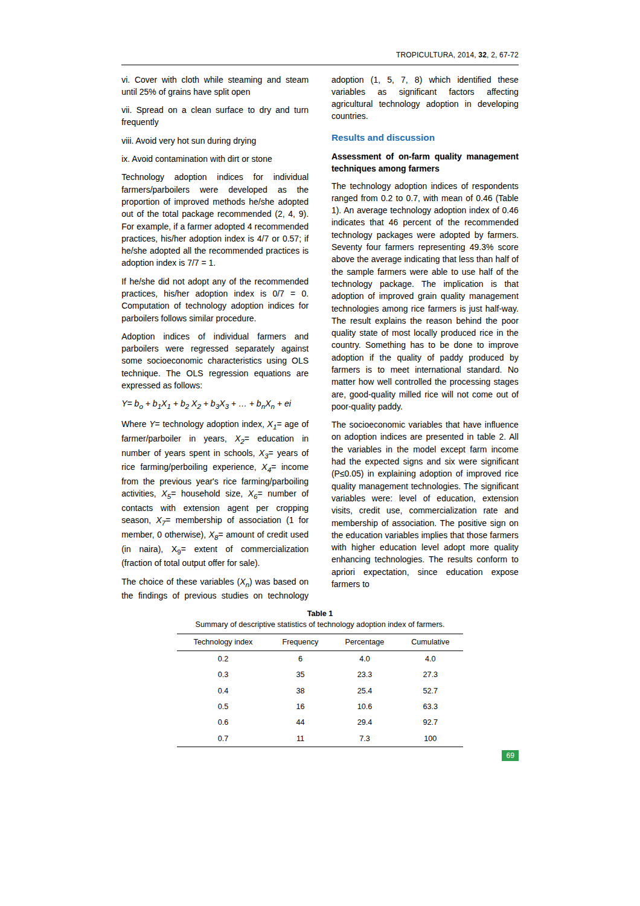TROPICULTURA, 2014, 32, 2, 67-72
vi. Cover with cloth while steaming and steam until 25% of grains have split open
vii. Spread on a clean surface to dry and turn frequently
viii. Avoid very hot sun during drying
ix. Avoid contamination with dirt or stone
Technology adoption indices for individual farmers/parboilers were developed as the proportion of improved methods he/she adopted out of the total package recommended (2, 4, 9). For example, if a farmer adopted 4 recommended practices, his/her adoption index is 4/7 or 0.57; if he/she adopted all the recommended practices is adoption index is 7/7 = 1.
If he/she did not adopt any of the recommended practices, his/her adoption index is 0/7 = 0. Computation of technology adoption indices for parboilers follows similar procedure.
Adoption indices of individual farmers and parboilers were regressed separately against some socioeconomic characteristics using OLS technique. The OLS regression equations are expressed as follows:
Y= bo + b1X1 + b2 X2 + b3X3 + … + bnXn + ei
Where Y= technology adoption index, X1= age of farmer/parboiler in years, X2= education in number of years spent in schools, X3= years of rice farming/perboiling experience, X4= income from the previous year's rice farming/parboiling activities, X5= household size, X6= number of contacts with extension agent per cropping season, X7= membership of association (1 for member, 0 otherwise), X8= amount of credit used (in naira), X9= extent of commercialization (fraction of total output offer for sale).
The choice of these variables (Xn) was based on the findings of previous studies on technology adoption (1, 5, 7, 8) which identified these variables as significant factors affecting agricultural technology adoption in developing countries.
Results and discussion
Assessment of on-farm quality management techniques among farmers
The technology adoption indices of respondents ranged from 0.2 to 0.7, with mean of 0.46 (Table 1). An average technology adoption index of 0.46 indicates that 46 percent of the recommended technology packages were adopted by farmers. Seventy four farmers representing 49.3% score above the average indicating that less than half of the sample farmers were able to use half of the technology package. The implication is that adoption of improved grain quality management technologies among rice farmers is just half-way. The result explains the reason behind the poor quality state of most locally produced rice in the country. Something has to be done to improve adoption if the quality of paddy produced by farmers is to meet international standard. No matter how well controlled the processing stages are, good-quality milled rice will not come out of poor-quality paddy.
The socioeconomic variables that have influence on adoption indices are presented in table 2. All the variables in the model except farm income had the expected signs and six were significant (P≤0.05) in explaining adoption of improved rice quality management technologies. The significant variables were: level of education, extension visits, credit use, commercialization rate and membership of association. The positive sign on the education variables implies that those farmers with higher education level adopt more quality enhancing technologies. The results conform to apriori expectation, since education expose farmers to
Table 1 Summary of descriptive statistics of technology adoption index of farmers.
| Technology index | Frequency | Percentage | Cumulative |
| --- | --- | --- | --- |
| 0.2 | 6 | 4.0 | 4.0 |
| 0.3 | 35 | 23.3 | 27.3 |
| 0.4 | 38 | 25.4 | 52.7 |
| 0.5 | 16 | 10.6 | 63.3 |
| 0.6 | 44 | 29.4 | 92.7 |
| 0.7 | 11 | 7.3 | 100 |
69